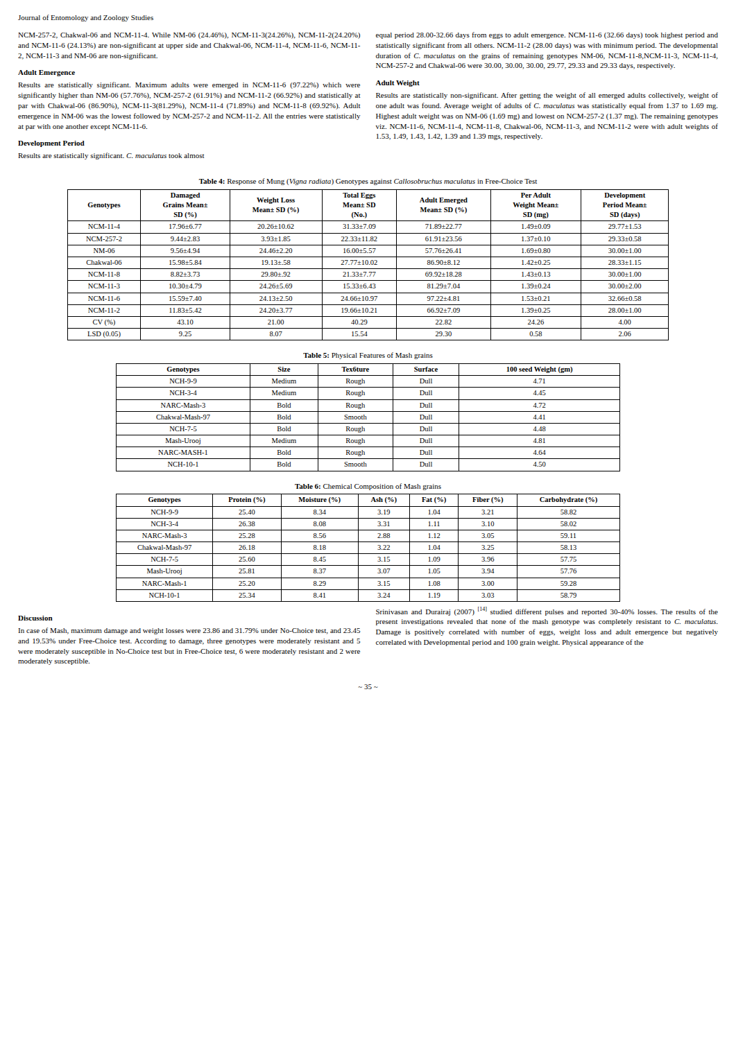Journal of Entomology and Zoology Studies
NCM-257-2, Chakwal-06 and NCM-11-4. While NM-06 (24.46%), NCM-11-3(24.26%), NCM-11-2(24.20%) and NCM-11-6 (24.13%) are non-significant at upper side and Chakwal-06, NCM-11-4, NCM-11-6, NCM-11-2, NCM-11-3 and NM-06 are non-significant.
Adult Emergence
Results are statistically significant. Maximum adults were emerged in NCM-11-6 (97.22%) which were significantly higher than NM-06 (57.76%), NCM-257-2 (61.91%) and NCM-11-2 (66.92%) and statistically at par with Chakwal-06 (86.90%), NCM-11-3(81.29%), NCM-11-4 (71.89%) and NCM-11-8 (69.92%). Adult emergence in NM-06 was the lowest followed by NCM-257-2 and NCM-11-2. All the entries were statistically at par with one another except NCM-11-6.
Development Period
Results are statistically significant. C. maculatus took almost
equal period 28.00-32.66 days from eggs to adult emergence. NCM-11-6 (32.66 days) took highest period and statistically significant from all others. NCM-11-2 (28.00 days) was with minimum period. The developmental duration of C. maculatus on the grains of remaining genotypes NM-06, NCM-11-8,NCM-11-3, NCM-11-4, NCM-257-2 and Chakwal-06 were 30.00, 30.00, 30.00, 29.77, 29.33 and 29.33 days, respectively.
Adult Weight
Results are statistically non-significant. After getting the weight of all emerged adults collectively, weight of one adult was found. Average weight of adults of C. maculatus was statistically equal from 1.37 to 1.69 mg. Highest adult weight was on NM-06 (1.69 mg) and lowest on NCM-257-2 (1.37 mg). The remaining genotypes viz. NCM-11-6, NCM-11-4, NCM-11-8, Chakwal-06, NCM-11-3, and NCM-11-2 were with adult weights of 1.53, 1.49, 1.43, 1.42, 1.39 and 1.39 mgs, respectively.
Table 4: Response of Mung (Vigna radiata) Genotypes against Callosobruchus maculatus in Free-Choice Test
| Genotypes | Damaged Grains Mean± SD (%) | Weight Loss Mean± SD (%) | Total Eggs Mean± SD (No.) | Adult Emerged Mean± SD (%) | Per Adult Weight Mean± SD (mg) | Development Period Mean± SD (days) |
| --- | --- | --- | --- | --- | --- | --- |
| NCM-11-4 | 17.96±6.77 | 20.26±10.62 | 31.33±7.09 | 71.89±22.77 | 1.49±0.09 | 29.77±1.53 |
| NCM-257-2 | 9.44±2.83 | 3.93±1.85 | 22.33±11.82 | 61.91±23.56 | 1.37±0.10 | 29.33±0.58 |
| NM-06 | 9.56±4.94 | 24.46±2.20 | 16.00±5.57 | 57.76±26.41 | 1.69±0.80 | 30.00±1.00 |
| Chakwal-06 | 15.98±5.84 | 19.13±.58 | 27.77±10.02 | 86.90±8.12 | 1.42±0.25 | 28.33±1.15 |
| NCM-11-8 | 8.82±3.73 | 29.80±.92 | 21.33±7.77 | 69.92±18.28 | 1.43±0.13 | 30.00±1.00 |
| NCM-11-3 | 10.30±4.79 | 24.26±5.69 | 15.33±6.43 | 81.29±7.04 | 1.39±0.24 | 30.00±2.00 |
| NCM-11-6 | 15.59±7.40 | 24.13±2.50 | 24.66±10.97 | 97.22±4.81 | 1.53±0.21 | 32.66±0.58 |
| NCM-11-2 | 11.83±5.42 | 24.20±3.77 | 19.66±10.21 | 66.92±7.09 | 1.39±0.25 | 28.00±1.00 |
| CV (%) | 43.10 | 21.00 | 40.29 | 22.82 | 24.26 | 4.00 |
| LSD (0.05) | 9.25 | 8.07 | 15.54 | 29.30 | 0.58 | 2.06 |
Table 5: Physical Features of Mash grains
| Genotypes | Size | Tex6ture | Surface | 100 seed Weight (gm) |
| --- | --- | --- | --- | --- |
| NCH-9-9 | Medium | Rough | Dull | 4.71 |
| NCH-3-4 | Medium | Rough | Dull | 4.45 |
| NARC-Mash-3 | Bold | Rough | Dull | 4.72 |
| Chakwal-Mash-97 | Bold | Smooth | Dull | 4.41 |
| NCH-7-5 | Bold | Rough | Dull | 4.48 |
| Mash-Urooj | Medium | Rough | Dull | 4.81 |
| NARC-MASH-1 | Bold | Rough | Dull | 4.64 |
| NCH-10-1 | Bold | Smooth | Dull | 4.50 |
Table 6: Chemical Composition of Mash grains
| Genotypes | Protein (%) | Moisture (%) | Ash (%) | Fat (%) | Fiber (%) | Carbohydrate (%) |
| --- | --- | --- | --- | --- | --- | --- |
| NCH-9-9 | 25.40 | 8.34 | 3.19 | 1.04 | 3.21 | 58.82 |
| NCH-3-4 | 26.38 | 8.08 | 3.31 | 1.11 | 3.10 | 58.02 |
| NARC-Mash-3 | 25.28 | 8.56 | 2.88 | 1.12 | 3.05 | 59.11 |
| Chakwal-Mash-97 | 26.18 | 8.18 | 3.22 | 1.04 | 3.25 | 58.13 |
| NCH-7-5 | 25.60 | 8.45 | 3.15 | 1.09 | 3.96 | 57.75 |
| Mash-Urooj | 25.81 | 8.37 | 3.07 | 1.05 | 3.94 | 57.76 |
| NARC-Mash-1 | 25.20 | 8.29 | 3.15 | 1.08 | 3.00 | 59.28 |
| NCH-10-1 | 25.34 | 8.41 | 3.24 | 1.19 | 3.03 | 58.79 |
Discussion
In case of Mash, maximum damage and weight losses were 23.86 and 31.79% under No-Choice test, and 23.45 and 19.53% under Free-Choice test. According to damage, three genotypes were moderately resistant and 5 were moderately susceptible in No-Choice test but in Free-Choice test, 6 were moderately resistant and 2 were moderately susceptible.
Srinivasan and Durairaj (2007) [14] studied different pulses and reported 30-40% losses. The results of the present investigations revealed that none of the mash genotype was completely resistant to C. maculatus. Damage is positively correlated with number of eggs, weight loss and adult emergence but negatively correlated with Developmental period and 100 grain weight. Physical appearance of the
~ 35 ~